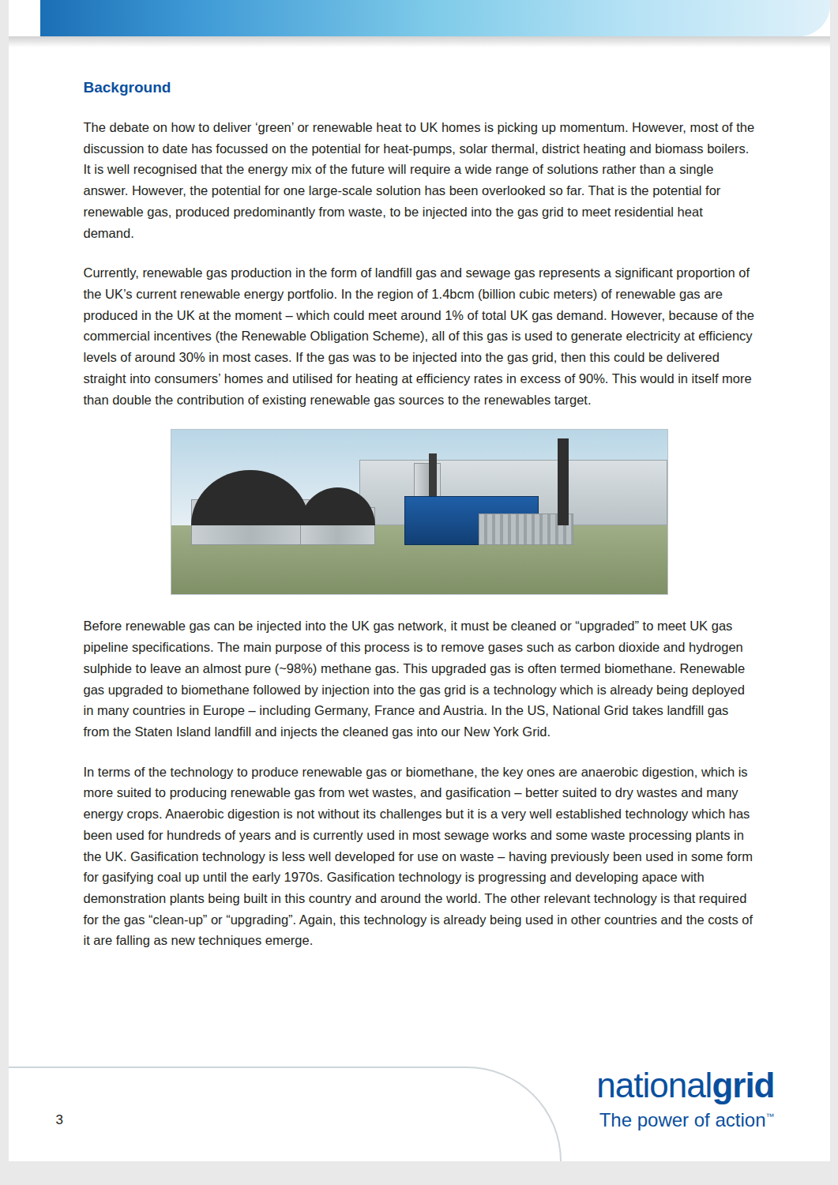Background
The debate on how to deliver ‘green’ or renewable heat to UK homes is picking up momentum. However, most of the discussion to date has focussed on the potential for heat-pumps, solar thermal, district heating and biomass boilers. It is well recognised that the energy mix of the future will require a wide range of solutions rather than a single answer. However, the potential for one large-scale solution has been overlooked so far. That is the potential for renewable gas, produced predominantly from waste, to be injected into the gas grid to meet residential heat demand.
Currently, renewable gas production in the form of landfill gas and sewage gas represents a significant proportion of the UK’s current renewable energy portfolio. In the region of 1.4bcm (billion cubic meters) of renewable gas are produced in the UK at the moment – which could meet around 1% of total UK gas demand. However, because of the commercial incentives (the Renewable Obligation Scheme), all of this gas is used to generate electricity at efficiency levels of around 30% in most cases. If the gas was to be injected into the gas grid, then this could be delivered straight into consumers’ homes and utilised for heating at efficiency rates in excess of 90%. This would in itself more than double the contribution of existing renewable gas sources to the renewables target.
Before renewable gas can be injected into the UK gas network, it must be cleaned or “upgraded” to meet UK gas pipeline specifications. The main purpose of this process is to remove gases such as carbon dioxide and hydrogen sulphide to leave an almost pure (~98%) methane gas. This upgraded gas is often termed biomethane. Renewable gas upgraded to biomethane followed by injection into the gas grid is a technology which is already being deployed in many countries in Europe – including Germany, France and Austria. In the US, National Grid takes landfill gas from the Staten Island landfill and injects the cleaned gas into our New York Grid.
In terms of the technology to produce renewable gas or biomethane, the key ones are anaerobic digestion, which is more suited to producing renewable gas from wet wastes, and gasification – better suited to dry wastes and many energy crops. Anaerobic digestion is not without its challenges but it is a very well established technology which has been used for hundreds of years and is currently used in most sewage works and some waste processing plants in the UK. Gasification technology is less well developed for use on waste – having previously been used in some form for gasifying coal up until the early 1970s. Gasification technology is progressing and developing apace with demonstration plants being built in this country and around the world. The other relevant technology is that required for the gas “clean-up” or “upgrading”. Again, this technology is already being used in other countries and the costs of it are falling as new techniques emerge.
3
nationalgrid
The power of action™